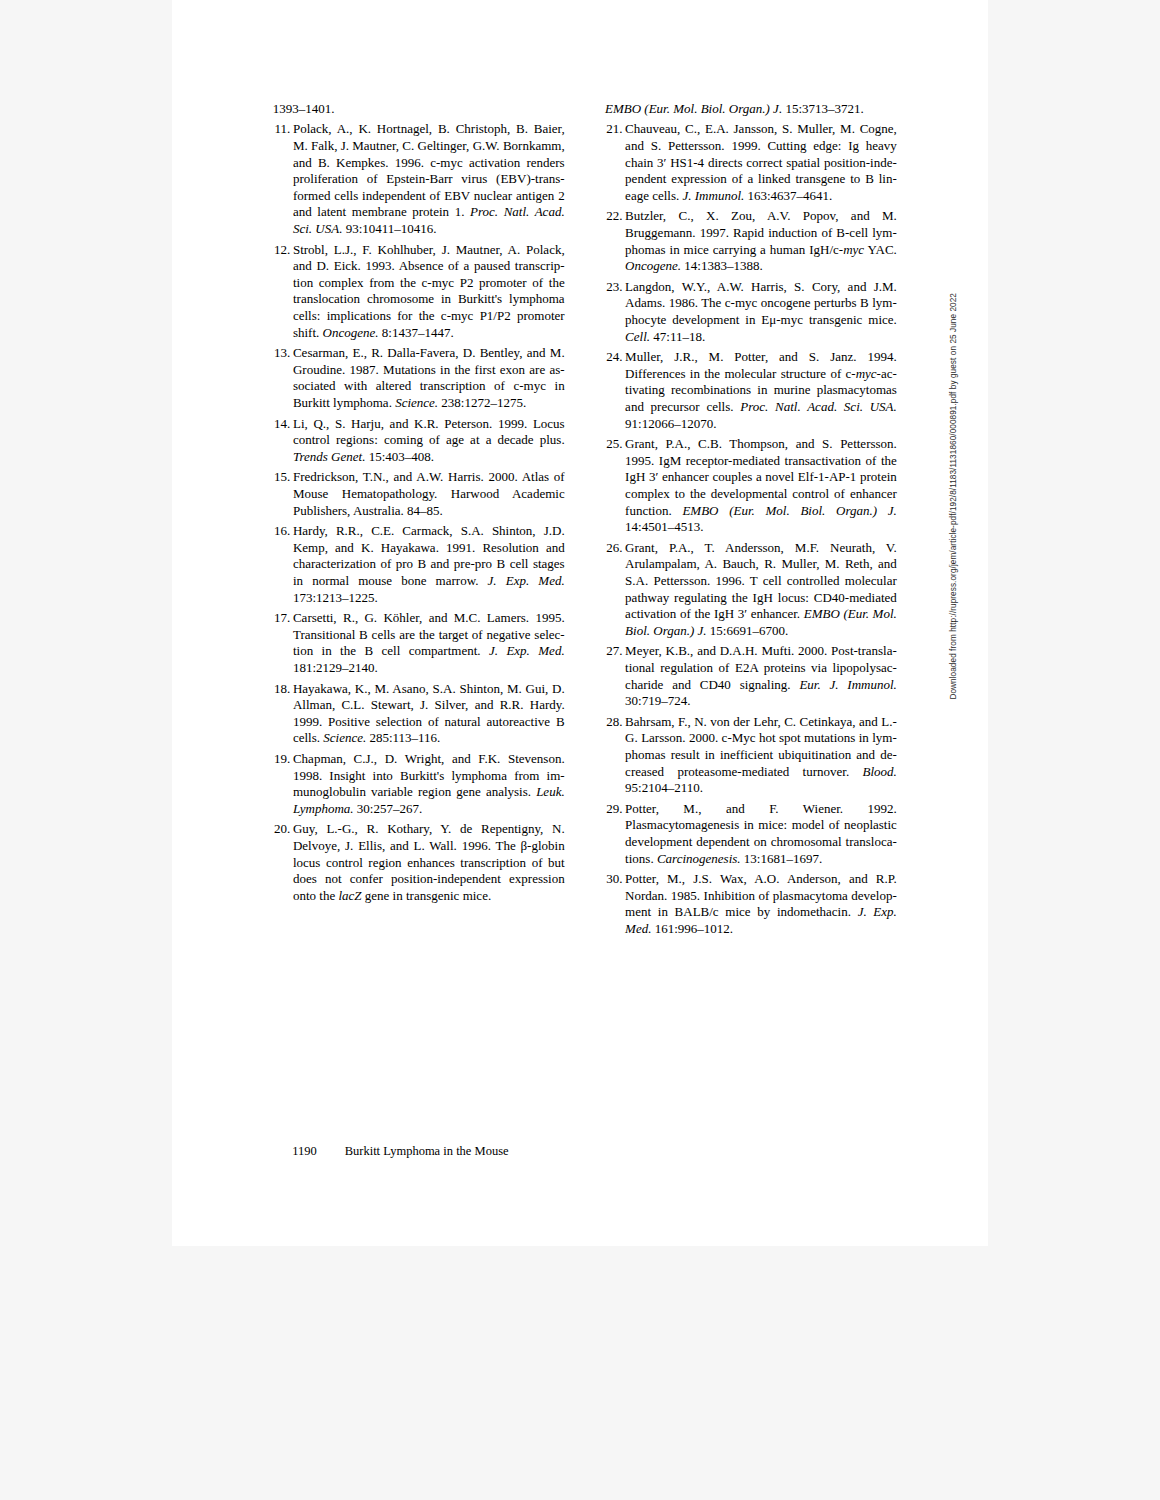Downloaded from http://rupress.org/jem/article-pdf/192/8/1183/1131860/000891.pdf by guest on 25 June 2022
1393–1401.
11. Polack, A., K. Hortnagel, B. Christoph, B. Baier, M. Falk, J. Mautner, C. Geltinger, G.W. Bornkamm, and B. Kempkes. 1996. c-myc activation renders proliferation of Epstein-Barr virus (EBV)-transformed cells independent of EBV nuclear antigen 2 and latent membrane protein 1. Proc. Natl. Acad. Sci. USA. 93:10411–10416.
12. Strobl, L.J., F. Kohlhuber, J. Mautner, A. Polack, and D. Eick. 1993. Absence of a paused transcription complex from the c-myc P2 promoter of the translocation chromosome in Burkitt's lymphoma cells: implications for the c-myc P1/P2 promoter shift. Oncogene. 8:1437–1447.
13. Cesarman, E., R. Dalla-Favera, D. Bentley, and M. Groudine. 1987. Mutations in the first exon are associated with altered transcription of c-myc in Burkitt lymphoma. Science. 238:1272–1275.
14. Li, Q., S. Harju, and K.R. Peterson. 1999. Locus control regions: coming of age at a decade plus. Trends Genet. 15:403–408.
15. Fredrickson, T.N., and A.W. Harris. 2000. Atlas of Mouse Hematopathology. Harwood Academic Publishers, Australia. 84–85.
16. Hardy, R.R., C.E. Carmack, S.A. Shinton, J.D. Kemp, and K. Hayakawa. 1991. Resolution and characterization of pro B and pre-pro B cell stages in normal mouse bone marrow. J. Exp. Med. 173:1213–1225.
17. Carsetti, R., G. Köhler, and M.C. Lamers. 1995. Transitional B cells are the target of negative selection in the B cell compartment. J. Exp. Med. 181:2129–2140.
18. Hayakawa, K., M. Asano, S.A. Shinton, M. Gui, D. Allman, C.L. Stewart, J. Silver, and R.R. Hardy. 1999. Positive selection of natural autoreactive B cells. Science. 285:113–116.
19. Chapman, C.J., D. Wright, and F.K. Stevenson. 1998. Insight into Burkitt's lymphoma from immunoglobulin variable region gene analysis. Leuk. Lymphoma. 30:257–267.
20. Guy, L.-G., R. Kothary, Y. de Repentigny, N. Delvoye, J. Ellis, and L. Wall. 1996. The β-globin locus control region enhances transcription of but does not confer position-independent expression onto the lacZ gene in transgenic mice.
EMBO (Eur. Mol. Biol. Organ.) J. 15:3713–3721.
21. Chauveau, C., E.A. Jansson, S. Muller, M. Cogne, and S. Pettersson. 1999. Cutting edge: Ig heavy chain 3′ HS1-4 directs correct spatial position-independent expression of a linked transgene to B lineage cells. J. Immunol. 163:4637–4641.
22. Butzler, C., X. Zou, A.V. Popov, and M. Bruggemann. 1997. Rapid induction of B-cell lymphomas in mice carrying a human IgH/c-myc YAC. Oncogene. 14:1383–1388.
23. Langdon, W.Y., A.W. Harris, S. Cory, and J.M. Adams. 1986. The c-myc oncogene perturbs B lymphocyte development in Eμ-myc transgenic mice. Cell. 47:11–18.
24. Muller, J.R., M. Potter, and S. Janz. 1994. Differences in the molecular structure of c-myc-activating recombinations in murine plasmacytomas and precursor cells. Proc. Natl. Acad. Sci. USA. 91:12066–12070.
25. Grant, P.A., C.B. Thompson, and S. Pettersson. 1995. IgM receptor-mediated transactivation of the IgH 3′ enhancer couples a novel Elf-1-AP-1 protein complex to the developmental control of enhancer function. EMBO (Eur. Mol. Biol. Organ.) J. 14:4501–4513.
26. Grant, P.A., T. Andersson, M.F. Neurath, V. Arulampalam, A. Bauch, R. Muller, M. Reth, and S.A. Pettersson. 1996. T cell controlled molecular pathway regulating the IgH locus: CD40-mediated activation of the IgH 3′ enhancer. EMBO (Eur. Mol. Biol. Organ.) J. 15:6691–6700.
27. Meyer, K.B., and D.A.H. Mufti. 2000. Post-translational regulation of E2A proteins via lipopolysaccharide and CD40 signaling. Eur. J. Immunol. 30:719–724.
28. Bahrsam, F., N. von der Lehr, C. Cetinkaya, and L.-G. Larsson. 2000. c-Myc hot spot mutations in lymphomas result in inefficient ubiquitination and decreased proteasome-mediated turnover. Blood. 95:2104–2110.
29. Potter, M., and F. Wiener. 1992. Plasmacytomagenesis in mice: model of neoplastic development dependent on chromosomal translocations. Carcinogenesis. 13:1681–1697.
30. Potter, M., J.S. Wax, A.O. Anderson, and R.P. Nordan. 1985. Inhibition of plasmacytoma development in BALB/c mice by indomethacin. J. Exp. Med. 161:996–1012.
1190 Burkitt Lymphoma in the Mouse